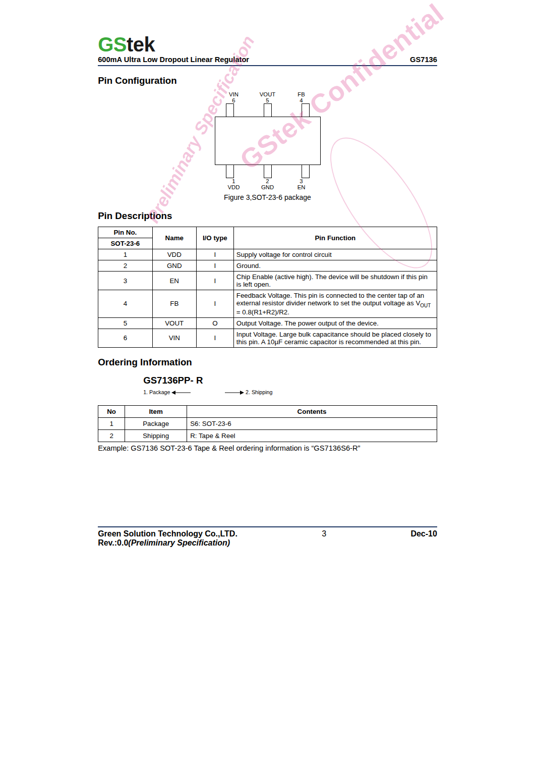GS tek
600mA Ultra Low Dropout Linear Regulator GS7136
Pin Configuration
VIN6
VOUT5
FB4
1 VDD
2 GND
3 EN
Figure 3,SOT-23-6 package
Pin Descriptions
| Pin No. | Name | I/O type | Pin Function |
| --- | --- | --- | --- |
| SOT-23-6 |
| 1 | VDD | I | Supply voltage for control circuit |
| 2 | GND | I | Ground. |
| 3 | EN | I | Chip Enable (active high). The device will be shutdown if this pin is left open. |
| 4 | FB | I | Feedback Voltage. This pin is connected to the center tap of an external resistor divider network to set the output voltage as V OUT = 0.8(R1+R2)/R2. |
| 5 | VOUT | O | Output Voltage. The power output of the device. |
| 6 | VIN | I | Input Voltage. Large bulk capacitance should be placed closely to this pin. A 10µF ceramic capacitor is recommended at this pin. |
Ordering Information
GS7136PP- R
1. Package 2. Shipping
| No | Item | Contents |
| --- | --- | --- |
| 1 | Package | S6: SOT-23-6 |
| 2 | Shipping | R: Tape & Reel |
Example: GS7136 SOT-23-6 Tape & Reel ordering information is “GS7136S6-R”
GStek Confidential
Preliminary Specification
Green Solution Technology Co.,LTD.
Rev.:0.0(Preliminary Specification) 3 Dec-10